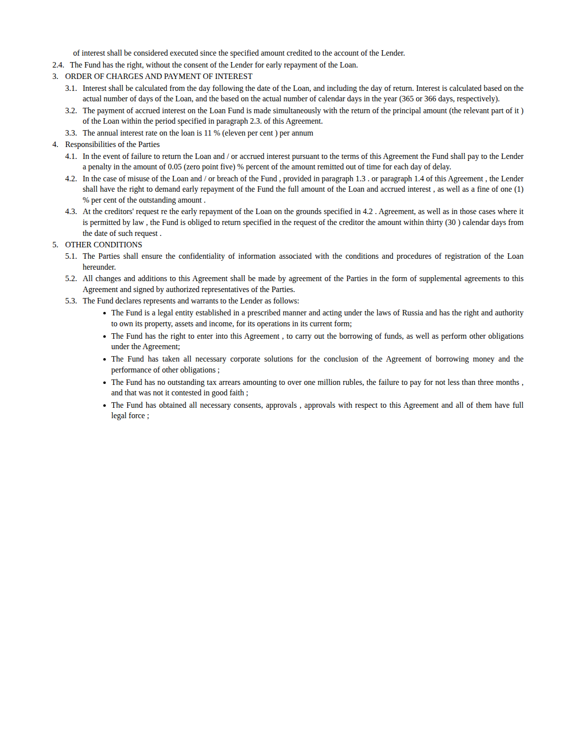of interest shall be considered executed since the specified amount credited to the account of the Lender.
2.4. The Fund has the right, without the consent of the Lender for early repayment of the Loan.
3. Order of charges and payment of interest
3.1. Interest shall be calculated from the day following the date of the Loan, and including the day of return. Interest is calculated based on the actual number of days of the Loan, and the based on the actual number of calendar days in the year (365 or 366 days, respectively).
3.2. The payment of accrued interest on the Loan Fund is made simultaneously with the return of the principal amount (the relevant part of it ) of the Loan within the period specified in paragraph 2.3. of this Agreement.
3.3. The annual interest rate on the loan is 11 % (eleven per cent ) per annum
4. Responsibilities of the Parties
4.1. In the event of failure to return the Loan and / or accrued interest pursuant to the terms of this Agreement the Fund shall pay to the Lender a penalty in the amount of 0.05 (zero point five) % percent of the amount remitted out of time for each day of delay.
4.2. In the case of misuse of the Loan and / or breach of the Fund , provided in paragraph 1.3 . or paragraph 1.4 of this Agreement , the Lender shall have the right to demand early repayment of the Fund the full amount of the Loan and accrued interest , as well as a fine of one (1) % per cent of the outstanding amount .
4.3. At the creditors' request re the early repayment of the Loan on the grounds specified in 4.2 . Agreement, as well as in those cases where it is permitted by law , the Fund is obliged to return specified in the request of the creditor the amount within thirty (30 ) calendar days from the date of such request .
5. Other conditions
5.1. The Parties shall ensure the confidentiality of information associated with the conditions and procedures of registration of the Loan hereunder.
5.2. All changes and additions to this Agreement shall be made by agreement of the Parties in the form of supplemental agreements to this Agreement and signed by authorized representatives of the Parties.
5.3. The Fund declares represents and warrants to the Lender as follows:
The Fund is a legal entity established in a prescribed manner and acting under the laws of Russia and has the right and authority to own its property, assets and income, for its operations in its current form;
The Fund has the right to enter into this Agreement , to carry out the borrowing of funds, as well as perform other obligations under the Agreement;
The Fund has taken all necessary corporate solutions for the conclusion of the Agreement of borrowing money and the performance of other obligations ;
The Fund has no outstanding tax arrears amounting to over one million rubles, the failure to pay for not less than three months , and that was not it contested in good faith ;
The Fund has obtained all necessary consents, approvals , approvals with respect to this Agreement and all of them have full legal force ;